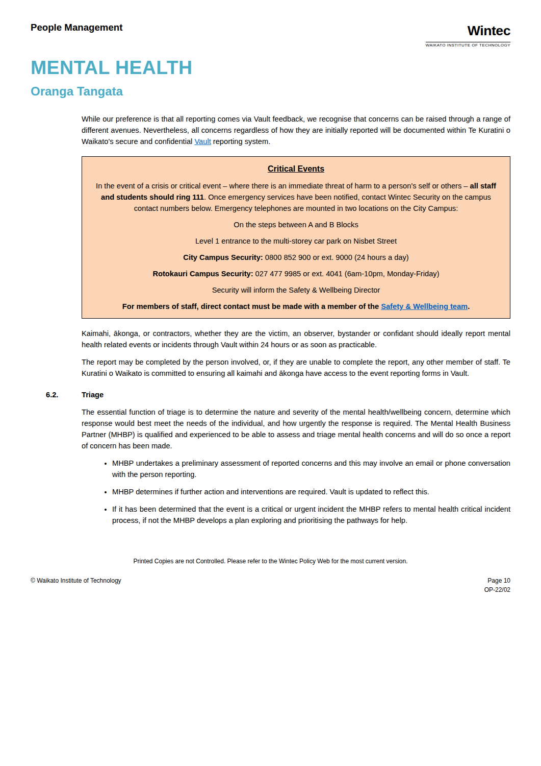People Management
Wintec
WAIKATO INSTITUTE OF TECHNOLOGY
MENTAL HEALTH
Oranga Tangata
While our preference is that all reporting comes via Vault feedback, we recognise that concerns can be raised through a range of different avenues. Nevertheless, all concerns regardless of how they are initially reported will be documented within Te Kuratini o Waikato's secure and confidential Vault reporting system.
Critical Events
In the event of a crisis or critical event – where there is an immediate threat of harm to a person's self or others – all staff and students should ring 111. Once emergency services have been notified, contact Wintec Security on the campus contact numbers below. Emergency telephones are mounted in two locations on the City Campus:
On the steps between A and B Blocks
Level 1 entrance to the multi-storey car park on Nisbet Street
City Campus Security: 0800 852 900 or ext. 9000 (24 hours a day)
Rotokauri Campus Security: 027 477 9985 or ext. 4041 (6am-10pm, Monday-Friday)
Security will inform the Safety & Wellbeing Director
For members of staff, direct contact must be made with a member of the Safety & Wellbeing team.
Kaimahi, ākonga, or contractors, whether they are the victim, an observer, bystander or confidant should ideally report mental health related events or incidents through Vault within 24 hours or as soon as practicable.
The report may be completed by the person involved, or, if they are unable to complete the report, any other member of staff. Te Kuratini o Waikato is committed to ensuring all kaimahi and ākonga have access to the event reporting forms in Vault.
6.2. Triage
The essential function of triage is to determine the nature and severity of the mental health/wellbeing concern, determine which response would best meet the needs of the individual, and how urgently the response is required. The Mental Health Business Partner (MHBP) is qualified and experienced to be able to assess and triage mental health concerns and will do so once a report of concern has been made.
MHBP undertakes a preliminary assessment of reported concerns and this may involve an email or phone conversation with the person reporting.
MHBP determines if further action and interventions are required. Vault is updated to reflect this.
If it has been determined that the event is a critical or urgent incident the MHBP refers to mental health critical incident process, if not the MHBP develops a plan exploring and prioritising the pathways for help.
Printed Copies are not Controlled. Please refer to the Wintec Policy Web for the most current version.
© Waikato Institute of Technology
Page 10
OP-22/02